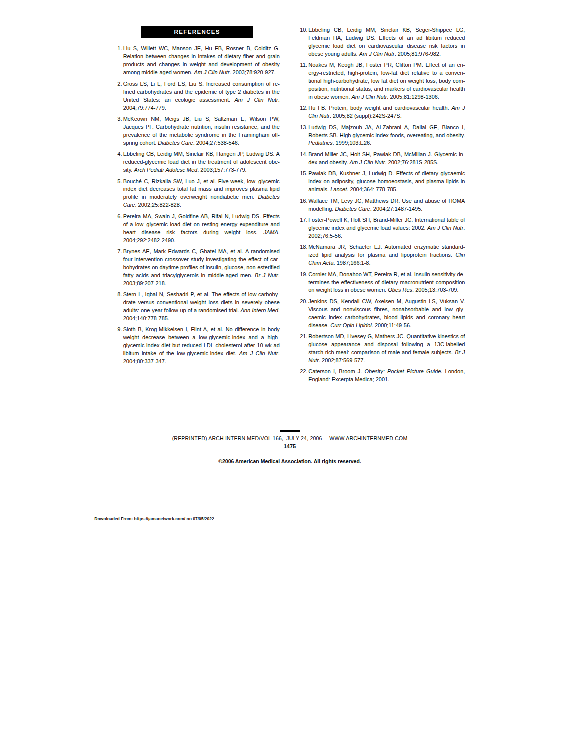REFERENCES
Liu S, Willett WC, Manson JE, Hu FB, Rosner B, Colditz G. Relation between changes in intakes of dietary fiber and grain products and changes in weight and development of obesity among middle-aged women. Am J Clin Nutr. 2003;78:920-927.
Gross LS, Li L, Ford ES, Liu S. Increased consumption of refined carbohydrates and the epidemic of type 2 diabetes in the United States: an ecologic assessment. Am J Clin Nutr. 2004;79:774-779.
McKeown NM, Meigs JB, Liu S, Saltzman E, Wilson PW, Jacques PF. Carbohydrate nutrition, insulin resistance, and the prevalence of the metabolic syndrome in the Framingham offspring cohort. Diabetes Care. 2004;27:538-546.
Ebbeling CB, Leidig MM, Sinclair KB, Hangen JP, Ludwig DS. A reduced-glycemic load diet in the treatment of adolescent obesity. Arch Pediatr Adolesc Med. 2003;157:773-779.
Bouché C, Rizkalla SW, Luo J, et al. Five-week, low–glycemic index diet decreases total fat mass and improves plasma lipid profile in moderately overweight nondiabetic men. Diabetes Care. 2002;25:822-828.
Pereira MA, Swain J, Goldfine AB, Rifai N, Ludwig DS. Effects of a low–glycemic load diet on resting energy expenditure and heart disease risk factors during weight loss. JAMA. 2004;292:2482-2490.
Brynes AE, Mark Edwards C, Ghatei MA, et al. A randomised four-intervention crossover study investigating the effect of carbohydrates on daytime profiles of insulin, glucose, non-esterified fatty acids and triacylglycerols in middle-aged men. Br J Nutr. 2003;89:207-218.
Stern L, Iqbal N, Seshadri P, et al. The effects of low-carbohydrate versus conventional weight loss diets in severely obese adults: one-year follow-up of a randomised trial. Ann Intern Med. 2004;140:778-785.
Sloth B, Krog-Mikkelsen I, Flint A, et al. No difference in body weight decrease between a low-glycemic-index and a high-glycemic-index diet but reduced LDL cholesterol after 10-wk ad libitum intake of the low-glycemic-index diet. Am J Clin Nutr. 2004;80:337-347.
Ebbeling CB, Leidig MM, Sinclair KB, Seger-Shippee LG, Feldman HA, Ludwig DS. Effects of an ad libitum reduced glycemic load diet on cardiovascular disease risk factors in obese young adults. Am J Clin Nutr. 2005;81:976-982.
Noakes M, Keogh JB, Foster PR, Clifton PM. Effect of an energy-restricted, high-protein, low-fat diet relative to a conventional high-carbohydrate, low fat diet on weight loss, body composition, nutritional status, and markers of cardiovascular health in obese women. Am J Clin Nutr. 2005;81:1298-1306.
Hu FB. Protein, body weight and cardiovascular health. Am J Clin Nutr. 2005;82 (suppl):242S-247S.
Ludwig DS, Majzoub JA, Al-Zahrani A, Dallal GE, Blanco I, Roberts SB. High glycemic index foods, overeating, and obesity. Pediatrics. 1999;103:E26.
Brand-Miller JC, Holt SH, Pawlak DB, McMillan J. Glycemic index and obesity. Am J Clin Nutr. 2002;76:281S-285S.
Pawlak DB, Kushner J, Ludwig D. Effects of dietary glycaemic index on adiposity, glucose homoeostasis, and plasma lipids in animals. Lancet. 2004;364: 778-785.
Wallace TM, Levy JC, Matthews DR. Use and abuse of HOMA modelling. Diabetes Care. 2004;27:1487-1495.
Foster-Powell K, Holt SH, Brand-Miller JC. International table of glycemic index and glycemic load values: 2002. Am J Clin Nutr. 2002;76:5-56.
McNamara JR, Schaefer EJ. Automated enzymatic standardized lipid analysis for plasma and lipoprotein fractions. Clin Chim Acta. 1987;166:1-8.
Cornier MA, Donahoo WT, Pereira R, et al. Insulin sensitivity determines the effectiveness of dietary macronutrient composition on weight loss in obese women. Obes Res. 2005;13:703-709.
Jenkins DS, Kendall CW, Axelsen M, Augustin LS, Vuksan V. Viscous and nonviscous fibres, nonabsorbable and low glycaemic index carbohydrates, blood lipids and coronary heart disease. Curr Opin Lipidol. 2000;11:49-56.
Robertson MD, Livesey G, Mathers JC. Quantitative kinestics of glucose appearance and disposal following a 13C-labelled starch-rich meal: comparison of male and female subjects. Br J Nutr. 2002;87:569-577.
Caterson I, Broom J. Obesity: Pocket Picture Guide. London, England: Excerpta Medica; 2001.
(REPRINTED) ARCH INTERN MED/VOL 166, JULY 24, 2006 WWW.ARCHINTERNMED.COM
1475
©2006 American Medical Association. All rights reserved.
Downloaded From: https://jamanetwork.com/ on 07/05/2022